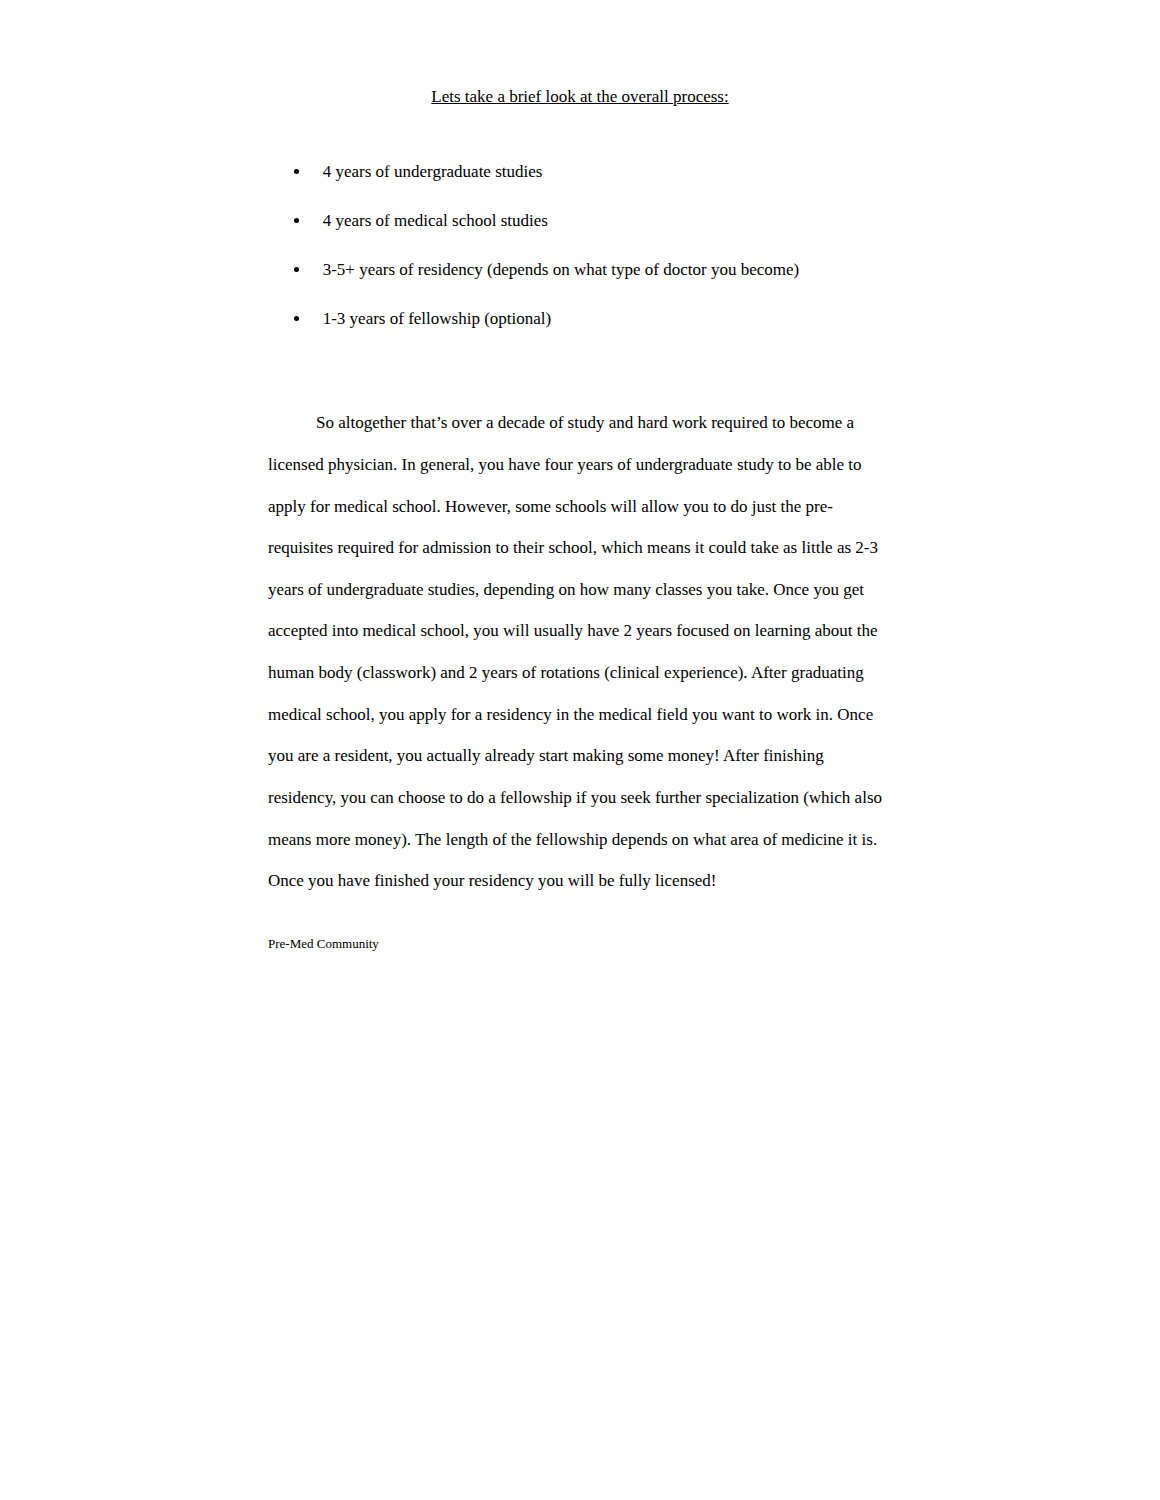Lets take a brief look at the overall process:
4 years of undergraduate studies
4 years of medical school studies
3-5+ years of residency (depends on what type of doctor you become)
1-3 years of fellowship (optional)
So altogether that’s over a decade of study and hard work required to become a licensed physician. In general, you have four years of undergraduate study to be able to apply for medical school. However, some schools will allow you to do just the pre-requisites required for admission to their school, which means it could take as little as 2-3 years of undergraduate studies, depending on how many classes you take. Once you get accepted into medical school, you will usually have 2 years focused on learning about the human body (classwork) and 2 years of rotations (clinical experience). After graduating medical school, you apply for a residency in the medical field you want to work in. Once you are a resident, you actually already start making some money! After finishing residency, you can choose to do a fellowship if you seek further specialization (which also means more money). The length of the fellowship depends on what area of medicine it is. Once you have finished your residency you will be fully licensed!
Pre-Med Community